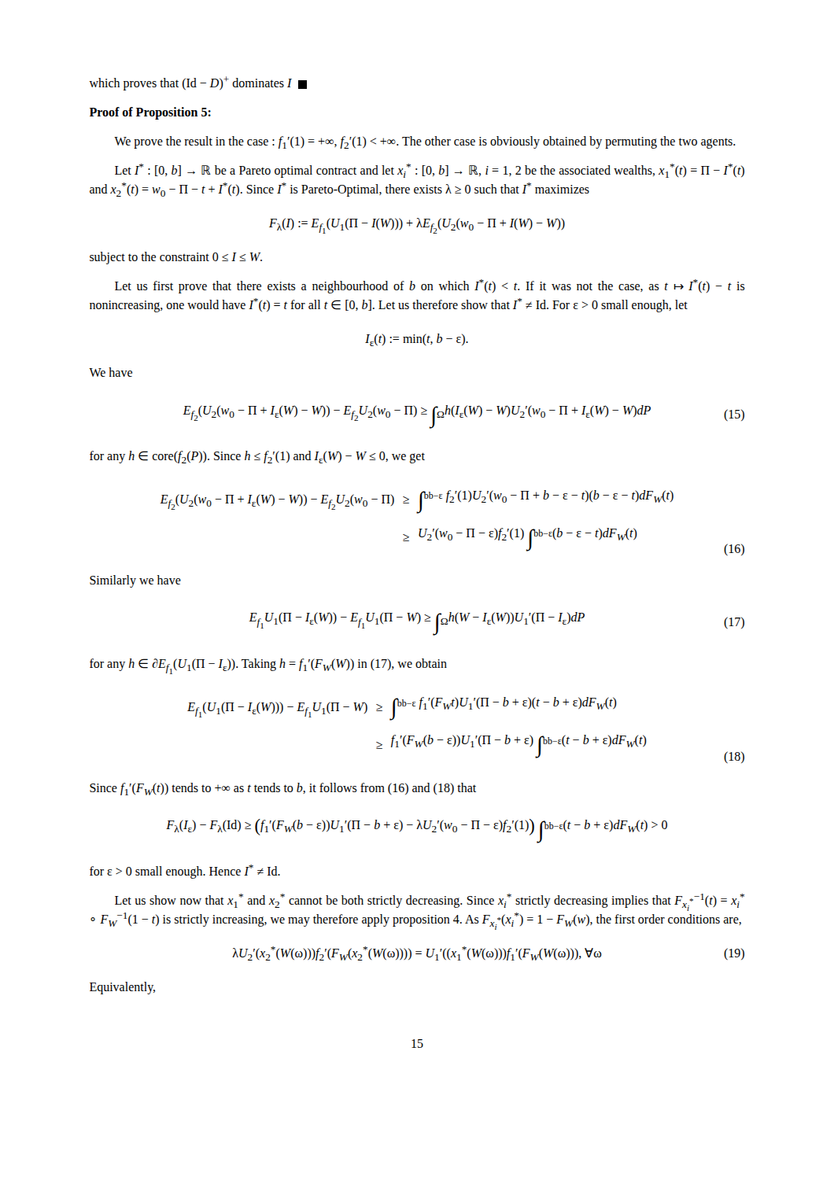which proves that (Id − D)+ dominates I
Proof of Proposition 5:
We prove the result in the case : f1′(1) = +∞, f2′(1) < +∞. The other case is obviously obtained by permuting the two agents.
Let I* : [0, b] → ℝ be a Pareto optimal contract and let xi* : [0, b] → ℝ, i = 1, 2 be the associated wealths, x1*(t) = Π − I*(t) and x2*(t) = w0 − Π − t + I*(t). Since I* is Pareto-Optimal, there exists λ ≥ 0 such that I* maximizes
Fλ(I) := Ef1(U1(Π − I(W))) + λEf2(U2(w0 − Π + I(W) − W))
subject to the constraint 0 ≤ I ≤ W.
Let us first prove that there exists a neighbourhood of b on which I*(t) < t. If it was not the case, as t ↦ I*(t) − t is nonincreasing, one would have I*(t) = t for all t ∈ [0, b]. Let us therefore show that I* ≠ Id. For ε > 0 small enough, let
Iε(t) := min(t, b − ε).
We have
Ef2(U2(w0 − Π + Iε(W) − W)) − Ef2U2(w0 − Π) ≥ ∫Ω h(Iε(W) − W)U2′(w0 − Π + Iε(W) − W)dP
(15)
for any h ∈ core(f2(P)). Since h ≤ f2′(1) and Iε(W) − W ≤ 0, we get
| E f 2 ( U 2 ( w 0 − Π + I ε ( W ) − W )) − E f 2 U 2 ( w 0 − Π) | ≥ | ∫ b b−ε f 2 ′(1) U 2 ′( w 0 − Π + b − ε − t )( b − ε − t ) dF W ( t ) |
| | ≥ | U 2 ′( w 0 − Π − ε) f 2 ′(1) ∫ b b−ε ( b − ε − t ) dF W ( t ) |
(16)
Similarly we have
Ef1U1(Π − Iε(W)) − Ef1U1(Π − W) ≥ ∫Ω h(W − Iε(W))U1′(Π − Iε)dP
(17)
for any h ∈ ∂Ef1(U1(Π − Iε)). Taking h = f1′(FW(W)) in (17), we obtain
| E f 1 ( U 1 (Π − I ε ( W ))) − E f 1 U 1 (Π − W ) | ≥ | ∫ b b−ε f 1 ′( F W t ) U 1 ′(Π − b + ε)( t − b + ε) dF W ( t ) |
| | ≥ | f 1 ′( F W ( b − ε)) U 1 ′(Π − b + ε) ∫ b b−ε ( t − b + ε) dF W ( t ) |
(18)
Since f1′(FW(t)) tends to +∞ as t tends to b, it follows from (16) and (18) that
Fλ(Iε) − Fλ(Id) ≥ (f1′(FW(b − ε))U1′(Π − b + ε) − λU2′(w0 − Π − ε)f2′(1)) ∫bb−ε(t − b + ε)dFW(t) > 0
for ε > 0 small enough. Hence I* ≠ Id.
Let us show now that x1* and x2* cannot be both strictly decreasing. Since xi* strictly decreasing implies that Fxi*−1(t) = xi* ∘ FW−1(1 − t) is strictly increasing, we may therefore apply proposition 4. As Fxi*(xi*) = 1 − FW(w), the first order conditions are,
λU2′(x2*(W(ω)))f2′(FW(x2*(W(ω)))) = U1′((x1*(W(ω)))f1′(FW(W(ω))), ∀ω
(19)
Equivalently,
15